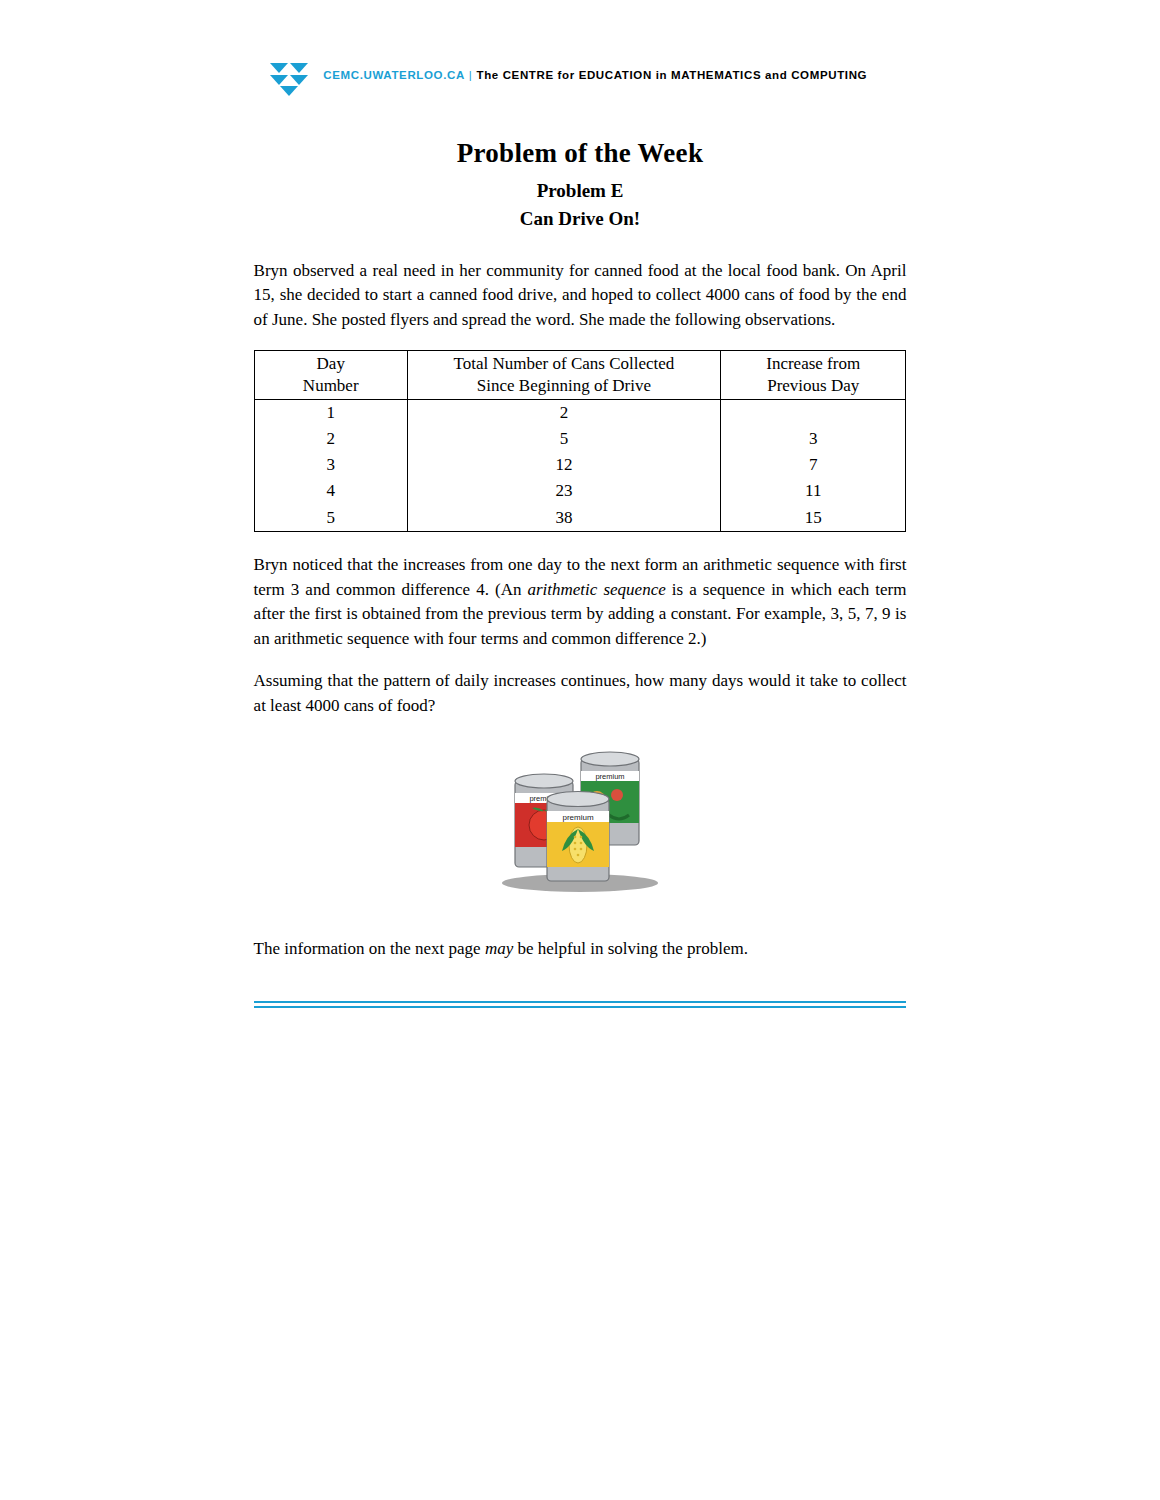CEMC.UWATERLOO.CA|The CENTRE for EDUCATION in MATHEMATICS and COMPUTING
Problem of the Week
Problem E
Can Drive On!
Bryn observed a real need in her community for canned food at the local food bank. On April 15, she decided to start a canned food drive, and hoped to collect 4000 cans of food by the end of June. She posted flyers and spread the word. She made the following observations.
| Day Number | Total Number of Cans Collected Since Beginning of Drive | Increase from Previous Day |
| --- | --- | --- |
| 1 | 2 | |
| 2 | 5 | 3 |
| 3 | 12 | 7 |
| 4 | 23 | 11 |
| 5 | 38 | 15 |
Bryn noticed that the increases from one day to the next form an arithmetic sequence with first term 3 and common difference 4. (An arithmetic sequence is a sequence in which each term after the first is obtained from the previous term by adding a constant. For example, 3, 5, 7, 9 is an arithmetic sequence with four terms and common difference 2.)
Assuming that the pattern of daily increases continues, how many days would it take to collect at least 4000 cans of food?
premium premium premium
The information on the next page may be helpful in solving the problem.